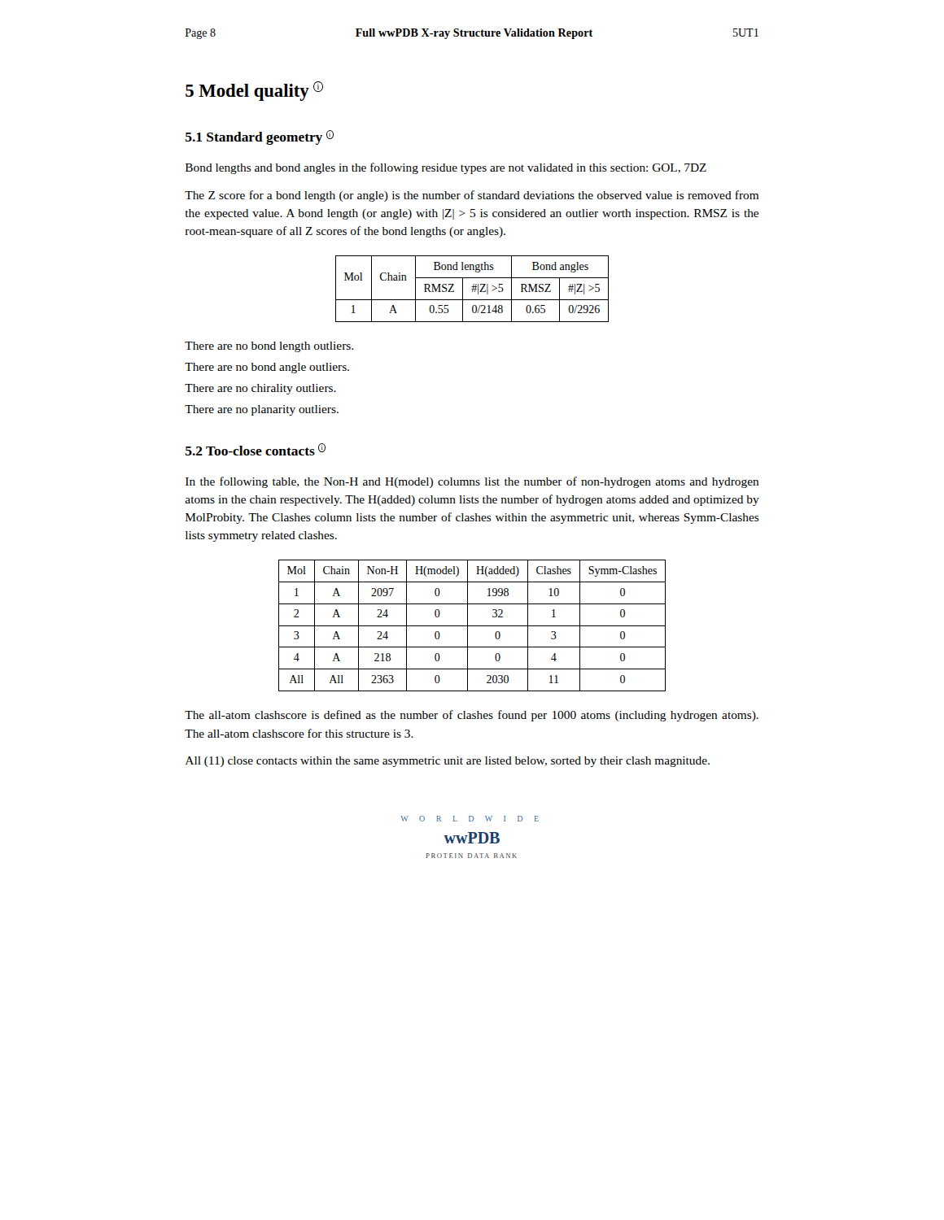Page 8 Full wwPDB X-ray Structure Validation Report 5UT1
5 Model quality i
5.1 Standard geometry i
Bond lengths and bond angles in the following residue types are not validated in this section: GOL, 7DZ
The Z score for a bond length (or angle) is the number of standard deviations the observed value is removed from the expected value. A bond length (or angle) with |Z| > 5 is considered an outlier worth inspection. RMSZ is the root-mean-square of all Z scores of the bond lengths (or angles).
| Mol | Chain | Bond lengths | Bond angles |
| --- | --- | --- | --- |
| RMSZ | #/Z/ >5 | RMSZ | #/Z/ >5 |
| 1 | A | 0.55 | 0/2148 | 0.65 | 0/2926 |
There are no bond length outliers.
There are no bond angle outliers.
There are no chirality outliers.
There are no planarity outliers.
5.2 Too-close contacts i
In the following table, the Non-H and H(model) columns list the number of non-hydrogen atoms and hydrogen atoms in the chain respectively. The H(added) column lists the number of hydrogen atoms added and optimized by MolProbity. The Clashes column lists the number of clashes within the asymmetric unit, whereas Symm-Clashes lists symmetry related clashes.
| Mol | Chain | Non-H | H(model) | H(added) | Clashes | Symm-Clashes |
| --- | --- | --- | --- | --- | --- | --- |
| 1 | A | 2097 | 0 | 1998 | 10 | 0 |
| 2 | A | 24 | 0 | 32 | 1 | 0 |
| 3 | A | 24 | 0 | 0 | 3 | 0 |
| 4 | A | 218 | 0 | 0 | 4 | 0 |
| All | All | 2363 | 0 | 2030 | 11 | 0 |
The all-atom clashscore is defined as the number of clashes found per 1000 atoms (including hydrogen atoms). The all-atom clashscore for this structure is 3.
All (11) close contacts within the same asymmetric unit are listed below, sorted by their clash magnitude.
W O R L D W I D E
wwPDB
PROTEIN DATA BANK